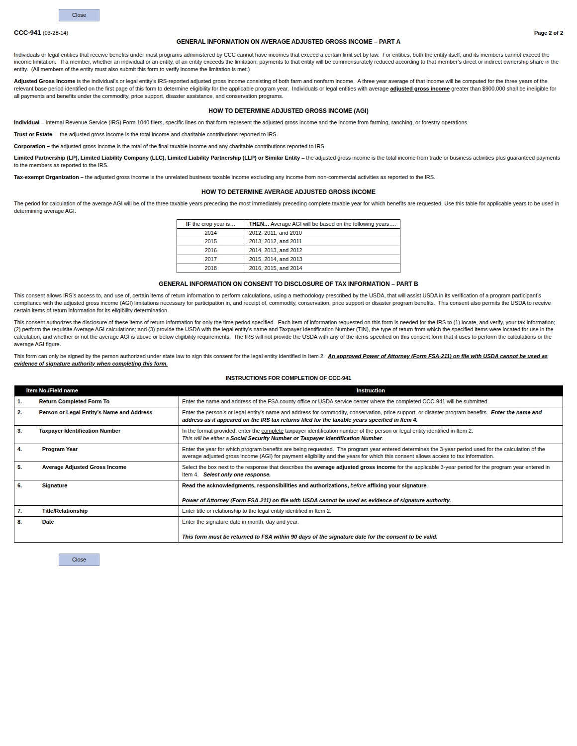Close
CCC-941 (03-28-14)
Page 2 of 2
GENERAL INFORMATION ON AVERAGE ADJUSTED GROSS INCOME – PART A
Individuals or legal entities that receive benefits under most programs administered by CCC cannot have incomes that exceed a certain limit set by law. For entities, both the entity itself, and its members cannot exceed the income limitation. If a member, whether an individual or an entity, of an entity exceeds the limitation, payments to that entity will be commensurately reduced according to that member’s direct or indirect ownership share in the entity. (All members of the entity must also submit this form to verify income the limitation is met.)
Adjusted Gross Income is the individual’s or legal entity’s IRS-reported adjusted gross income consisting of both farm and nonfarm income. A three year average of that income will be computed for the three years of the relevant base period identified on the first page of this form to determine eligibility for the applicable program year. Individuals or legal entities with average adjusted gross income greater than $900,000 shall be ineligible for all payments and benefits under the commodity, price support, disaster assistance, and conservation programs.
HOW TO DETERMINE ADJUSTED GROSS INCOME (AGI)
Individual – Internal Revenue Service (IRS) Form 1040 filers, specific lines on that form represent the adjusted gross income and the income from farming, ranching, or forestry operations.
Trust or Estate – the adjusted gross income is the total income and charitable contributions reported to IRS.
Corporation – the adjusted gross income is the total of the final taxable income and any charitable contributions reported to IRS.
Limited Partnership (LP), Limited Liability Company (LLC), Limited Liability Partnership (LLP) or Similar Entity – the adjusted gross income is the total income from trade or business activities plus guaranteed payments to the members as reported to the IRS.
Tax-exempt Organization – the adjusted gross income is the unrelated business taxable income excluding any income from non-commercial activities as reported to the IRS.
HOW TO DETERMINE AVERAGE ADJUSTED GROSS INCOME
The period for calculation of the average AGI will be of the three taxable years preceding the most immediately preceding complete taxable year for which benefits are requested. Use this table for applicable years to be used in determining average AGI.
| IF the crop year is… | THEN… Average AGI will be based on the following years…. |
| --- | --- |
| 2014 | 2012, 2011, and 2010 |
| 2015 | 2013, 2012, and 2011 |
| 2016 | 2014, 2013, and 2012 |
| 2017 | 2015, 2014, and 2013 |
| 2018 | 2016, 2015, and 2014 |
GENERAL INFORMATION ON CONSENT TO DISCLOSURE OF TAX INFORMATION – PART B
This consent allows IRS’s access to, and use of, certain items of return information to perform calculations, using a methodology prescribed by the USDA, that will assist USDA in its verification of a program participant’s compliance with the adjusted gross income (AGI) limitations necessary for participation in, and receipt of, commodity, conservation, price support or disaster program benefits. This consent also permits the USDA to receive certain items of return information for its eligibility determination.
This consent authorizes the disclosure of these items of return information for only the time period specified. Each item of information requested on this form is needed for the IRS to (1) locate, and verify, your tax information; (2) perform the requisite Average AGI calculations; and (3) provide the USDA with the legal entity’s name and Taxpayer Identification Number (TIN), the type of return from which the specified items were located for use in the calculation, and whether or not the average AGI is above or below eligibility requirements. The IRS will not provide the USDA with any of the items specified on this consent form that it uses to perform the calculations or the average AGI figure.
This form can only be signed by the person authorized under state law to sign this consent for the legal entity identified in Item 2. An approved Power of Attorney (Form FSA-211) on file with USDA cannot be used as evidence of signature authority when completing this form.
INSTRUCTIONS FOR COMPLETION OF CCC-941
| Item No./Field name | Instruction |
| --- | --- |
| 1. | Return Completed Form To | Enter the name and address of the FSA county office or USDA service center where the completed CCC-941 will be submitted. |
| 2. | Person or Legal Entity’s Name and Address | Enter the person’s or legal entity’s name and address for commodity, conservation, price support, or disaster program benefits. Enter the name and address as it appeared on the IRS tax returns filed for the taxable years specified in Item 4. |
| 3. | Taxpayer Identification Number | In the format provided, enter the complete taxpayer identification number of the person or legal entity identified in Item 2. This will be either a Social Security Number or Taxpayer Identification Number . |
| 4. | Program Year | Enter the year for which program benefits are being requested. The program year entered determines the 3-year period used for the calculation of the average adjusted gross income (AGI) for payment eligibility and the years for which this consent allows access to tax information. |
| 5. | Average Adjusted Gross Income | Select the box next to the response that describes the average adjusted gross income for the applicable 3-year period for the program year entered in Item 4. Select only one response. |
| 6. | Signature | Read the acknowledgments, responsibilities and authorizations, before affixing your signature . Power of Attorney (Form FSA-211) on file with USDA cannot be used as evidence of signature authority. |
| 7. | Title/Relationship | Enter title or relationship to the legal entity identified in Item 2. |
| 8. | Date | Enter the signature date in month, day and year. This form must be returned to FSA within 90 days of the signature date for the consent to be valid. |
Close